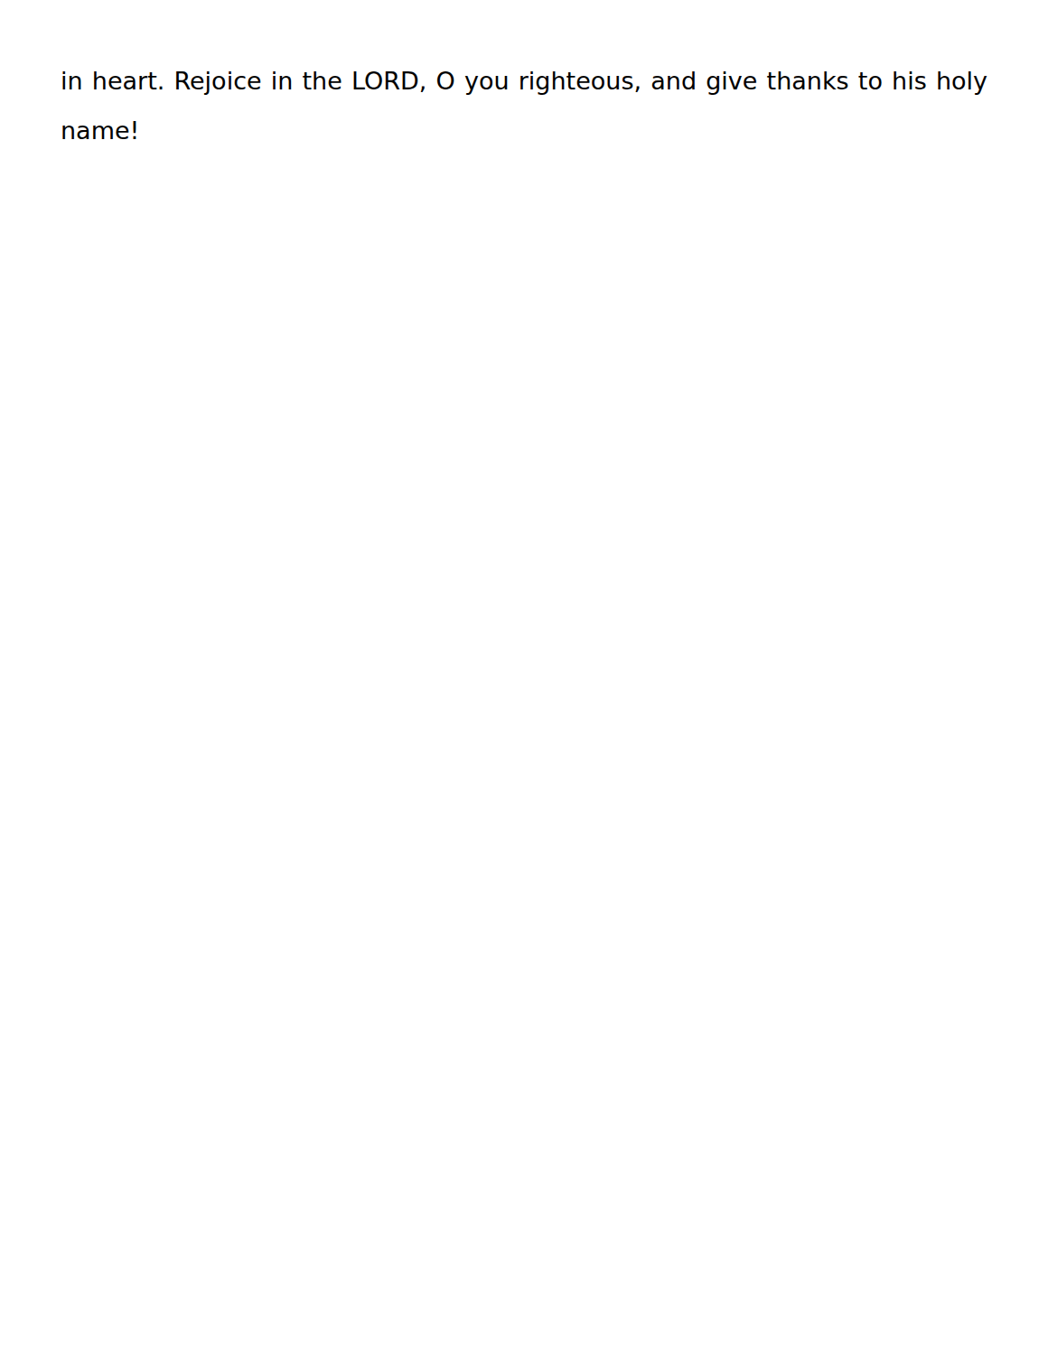in heart. Rejoice in the LORD, O you righteous, and give thanks to his holy name!